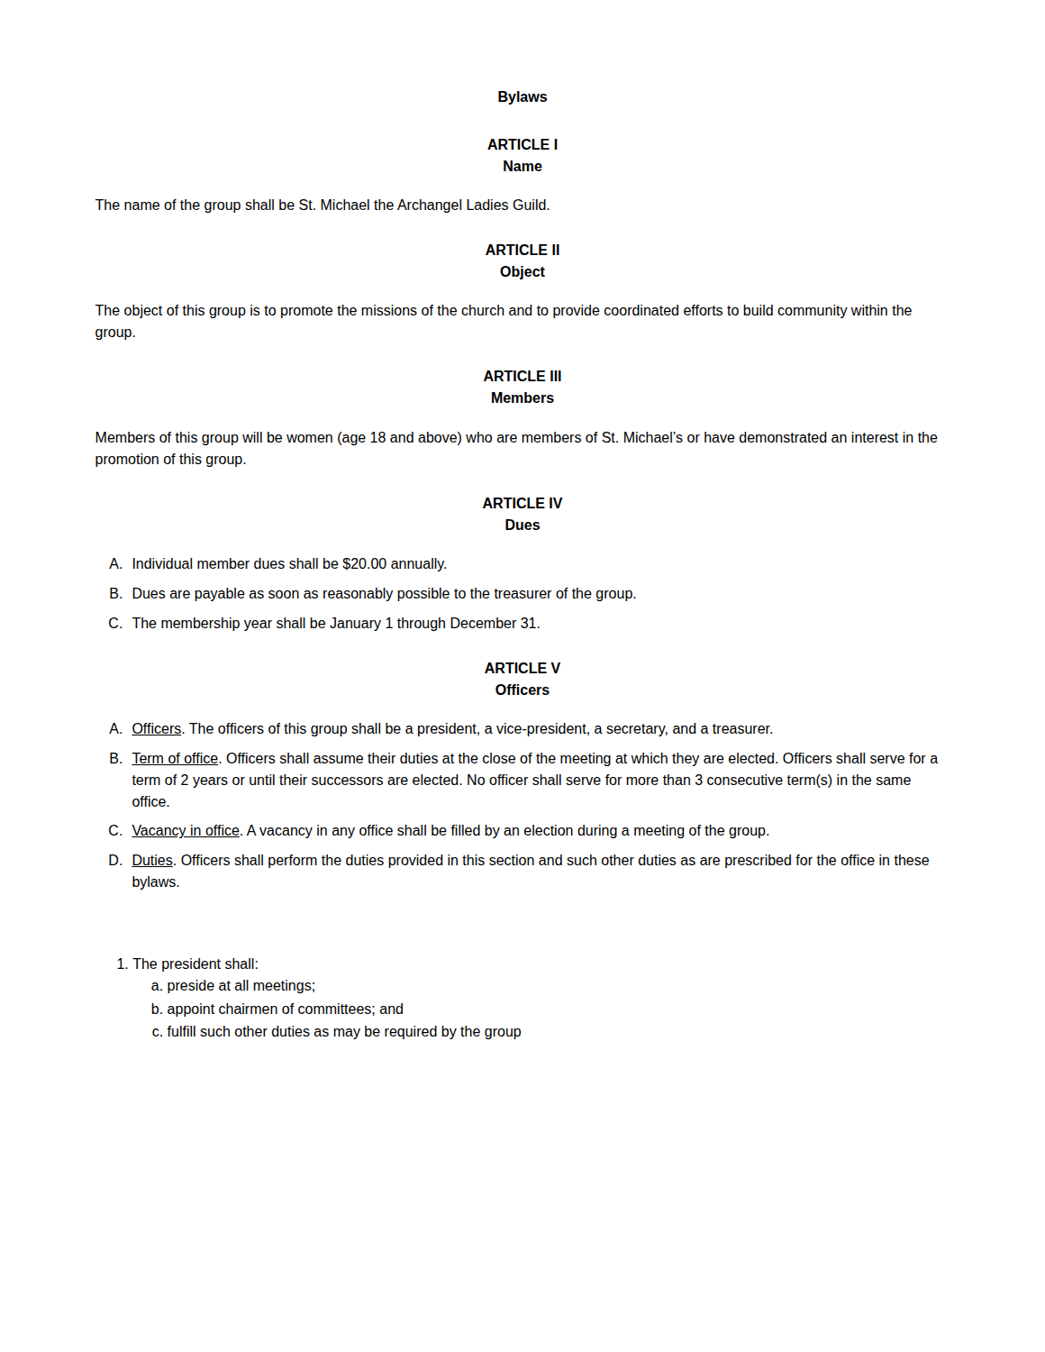Bylaws
ARTICLE I Name
The name of the group shall be St. Michael the Archangel Ladies Guild.
ARTICLE II Object
The object of this group is to promote the missions of the church and to provide coordinated efforts to build community within the group.
ARTICLE III Members
Members of this group will be women (age 18 and above) who are members of St. Michael’s or have demonstrated an interest in the promotion of this group.
ARTICLE IV Dues
Individual member dues shall be $20.00 annually.
Dues are payable as soon as reasonably possible to the treasurer of the group.
The membership year shall be January 1 through December 31.
ARTICLE V Officers
Officers. The officers of this group shall be a president, a vice-president, a secretary, and a treasurer.
Term of office. Officers shall assume their duties at the close of the meeting at which they are elected. Officers shall serve for a term of 2 years or until their successors are elected. No officer shall serve for more than 3 consecutive term(s) in the same office.
Vacancy in office. A vacancy in any office shall be filled by an election during a meeting of the group.
Duties. Officers shall perform the duties provided in this section and such other duties as are prescribed for the office in these bylaws.
The president shall:
preside at all meetings;
appoint chairmen of committees; and
fulfill such other duties as may be required by the group